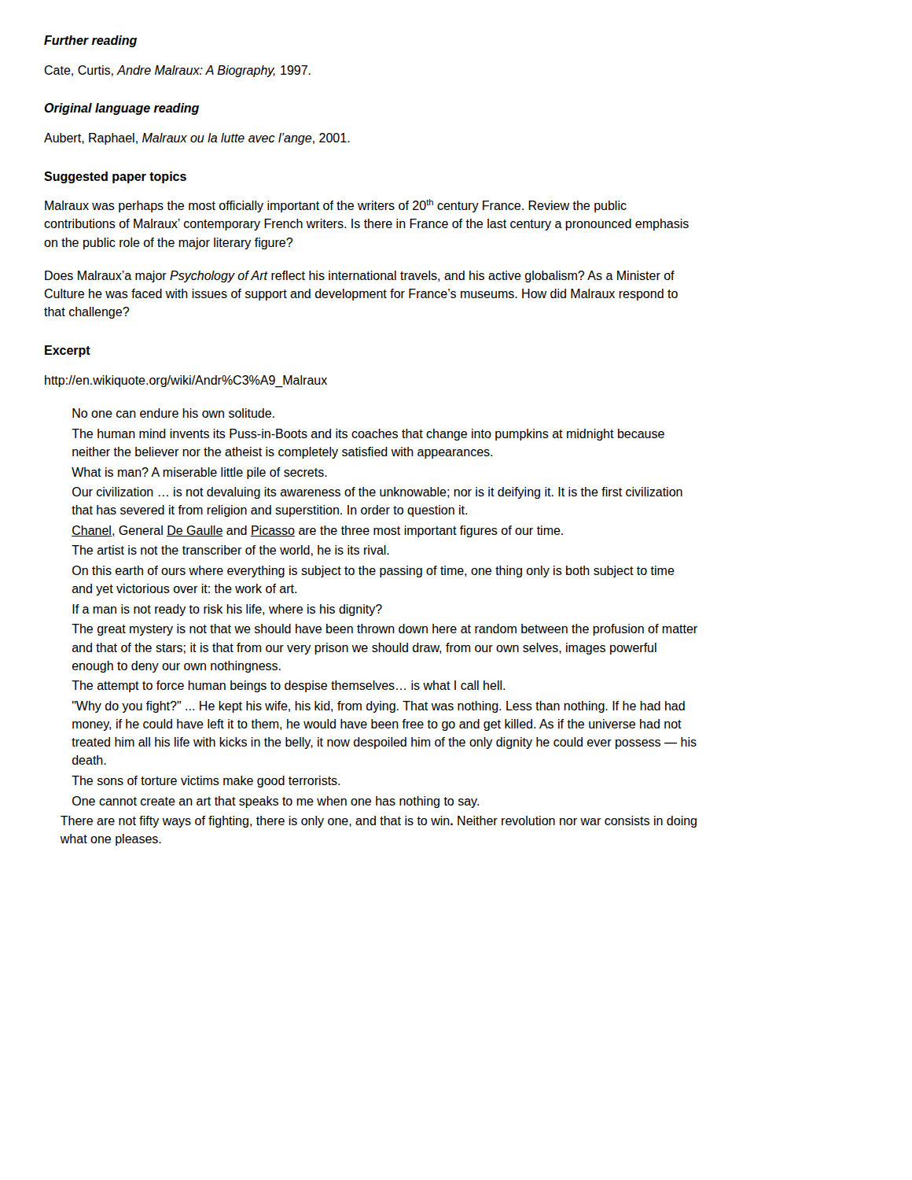Further reading
Cate, Curtis, Andre Malraux: A Biography, 1997.
Original language reading
Aubert, Raphael, Malraux ou la lutte avec l’ange, 2001.
Suggested paper topics
Malraux was perhaps the most officially important of the writers of 20th century France. Review the public contributions of Malraux’ contemporary French writers. Is there in France of the last century a pronounced emphasis on the public role of the major literary figure?
Does Malraux’a major Psychology of Art reflect his international travels, and his active globalism? As a Minister of Culture he was faced with issues of support and development for France’s museums. How did Malraux respond to that challenge?
Excerpt
http://en.wikiquote.org/wiki/Andr%C3%A9_Malraux
No one can endure his own solitude.
The human mind invents its Puss-in-Boots and its coaches that change into pumpkins at midnight because neither the believer nor the atheist is completely satisfied with appearances.
What is man? A miserable little pile of secrets.
Our civilization … is not devaluing its awareness of the unknowable; nor is it deifying it. It is the first civilization that has severed it from religion and superstition. In order to question it.
Chanel, General De Gaulle and Picasso are the three most important figures of our time.
The artist is not the transcriber of the world, he is its rival.
On this earth of ours where everything is subject to the passing of time, one thing only is both subject to time and yet victorious over it: the work of art.
If a man is not ready to risk his life, where is his dignity?
The great mystery is not that we should have been thrown down here at random between the profusion of matter and that of the stars; it is that from our very prison we should draw, from our own selves, images powerful enough to deny our own nothingness.
The attempt to force human beings to despise themselves… is what I call hell.
"Why do you fight?" ... He kept his wife, his kid, from dying. That was nothing. Less than nothing. If he had had money, if he could have left it to them, he would have been free to go and get killed. As if the universe had not treated him all his life with kicks in the belly, it now despoiled him of the only dignity he could ever possess — his death.
The sons of torture victims make good terrorists.
One cannot create an art that speaks to me when one has nothing to say.
There are not fifty ways of fighting, there is only one, and that is to win. Neither revolution nor war consists in doing what one pleases.